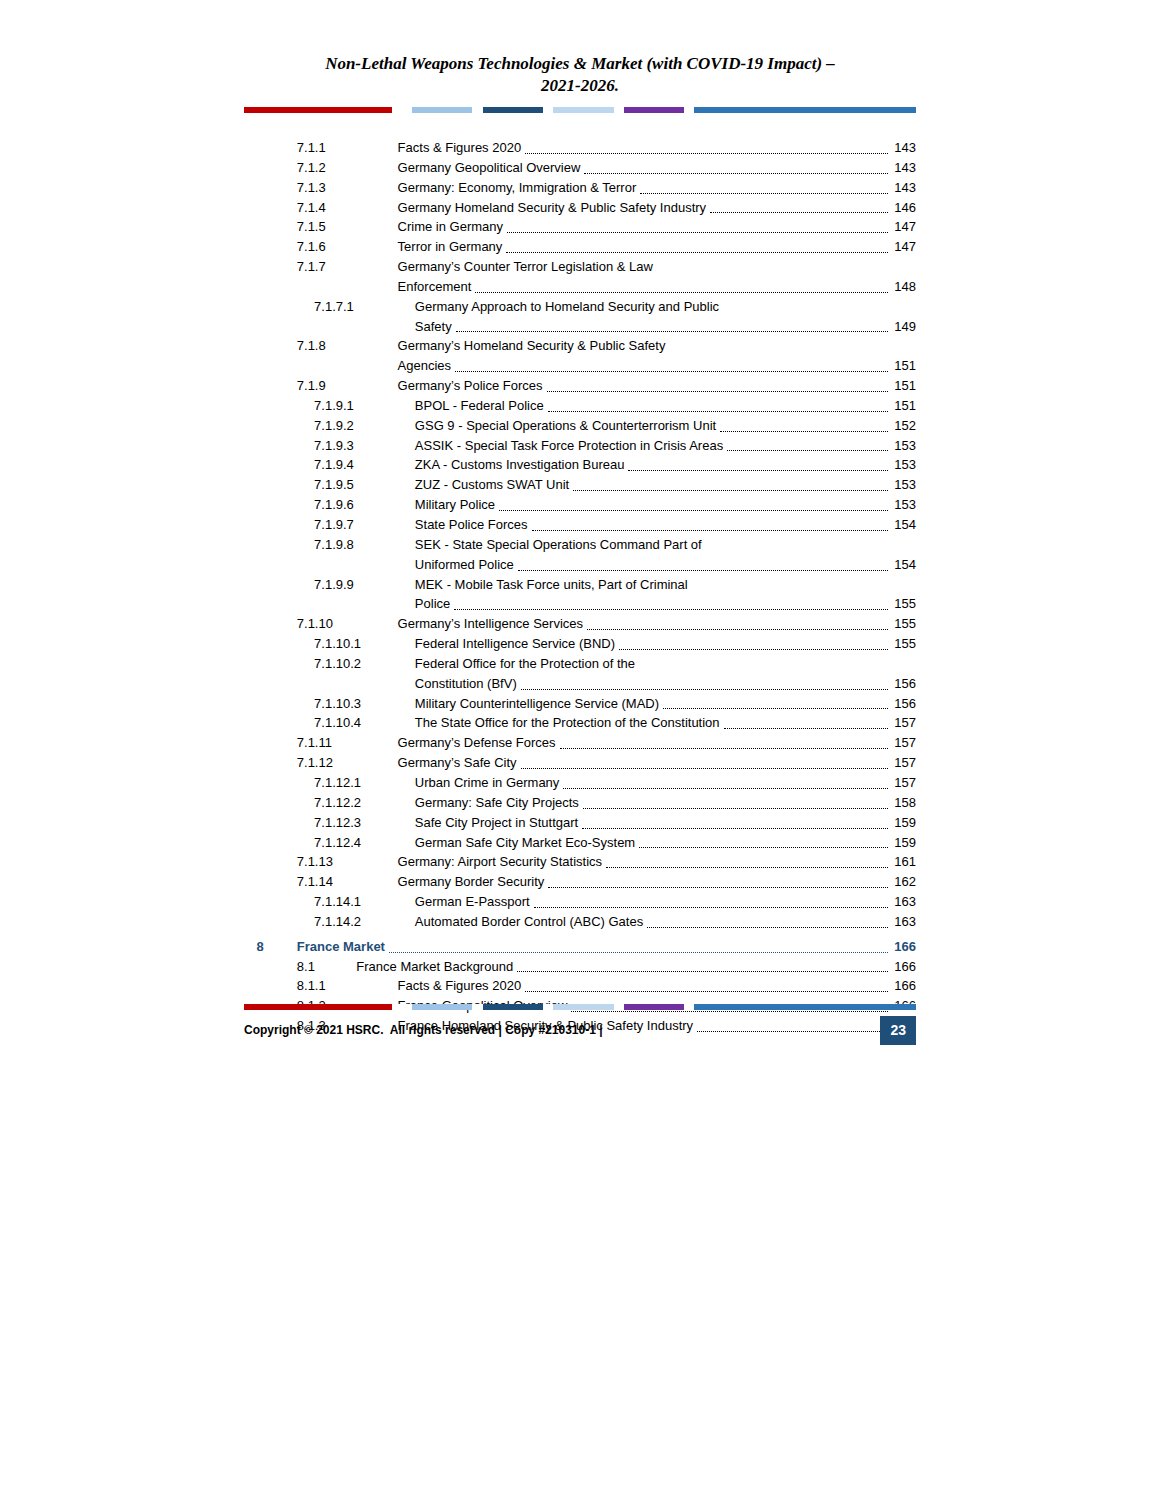Non-Lethal Weapons Technologies & Market (with COVID-19 Impact) –
2021-2026.
7.1.1 Facts & Figures 2020 143
7.1.2 Germany Geopolitical Overview 143
7.1.3 Germany: Economy, Immigration & Terror 143
7.1.4 Germany Homeland Security & Public Safety Industry 146
7.1.5 Crime in Germany 147
7.1.6 Terror in Germany 147
7.1.7 Germany’s Counter Terror Legislation & Law
Enforcement 148
7.1.7.1 Germany Approach to Homeland Security and Public
Safety 149
7.1.8 Germany’s Homeland Security & Public Safety
Agencies 151
7.1.9 Germany’s Police Forces 151
7.1.9.1 BPOL - Federal Police 151
7.1.9.2 GSG 9 - Special Operations & Counterterrorism Unit 152
7.1.9.3 ASSIK - Special Task Force Protection in Crisis Areas 153
7.1.9.4 ZKA - Customs Investigation Bureau 153
7.1.9.5 ZUZ - Customs SWAT Unit 153
7.1.9.6 Military Police 153
7.1.9.7 State Police Forces 154
7.1.9.8 SEK - State Special Operations Command Part of
Uniformed Police 154
7.1.9.9 MEK - Mobile Task Force units, Part of Criminal
Police 155
7.1.10 Germany’s Intelligence Services 155
7.1.10.1 Federal Intelligence Service (BND) 155
7.1.10.2 Federal Office for the Protection of the
Constitution (BfV) 156
7.1.10.3 Military Counterintelligence Service (MAD) 156
7.1.10.4 The State Office for the Protection of the Constitution 157
7.1.11 Germany’s Defense Forces 157
7.1.12 Germany’s Safe City 157
7.1.12.1 Urban Crime in Germany 157
7.1.12.2 Germany: Safe City Projects 158
7.1.12.3 Safe City Project in Stuttgart 159
7.1.12.4 German Safe City Market Eco-System 159
7.1.13 Germany: Airport Security Statistics 161
7.1.14 Germany Border Security 162
7.1.14.1 German E-Passport 163
7.1.14.2 Automated Border Control (ABC) Gates 163
8 France Market 166
8.1 France Market Background 166
8.1.1 Facts & Figures 2020 166
8.1.2 France Geopolitical Overview 166
8.1.3 France Homeland Security & Public Safety Industry 166
Copyright © 2021 HSRC. All rights reserved | Copy #210310-1 |
23